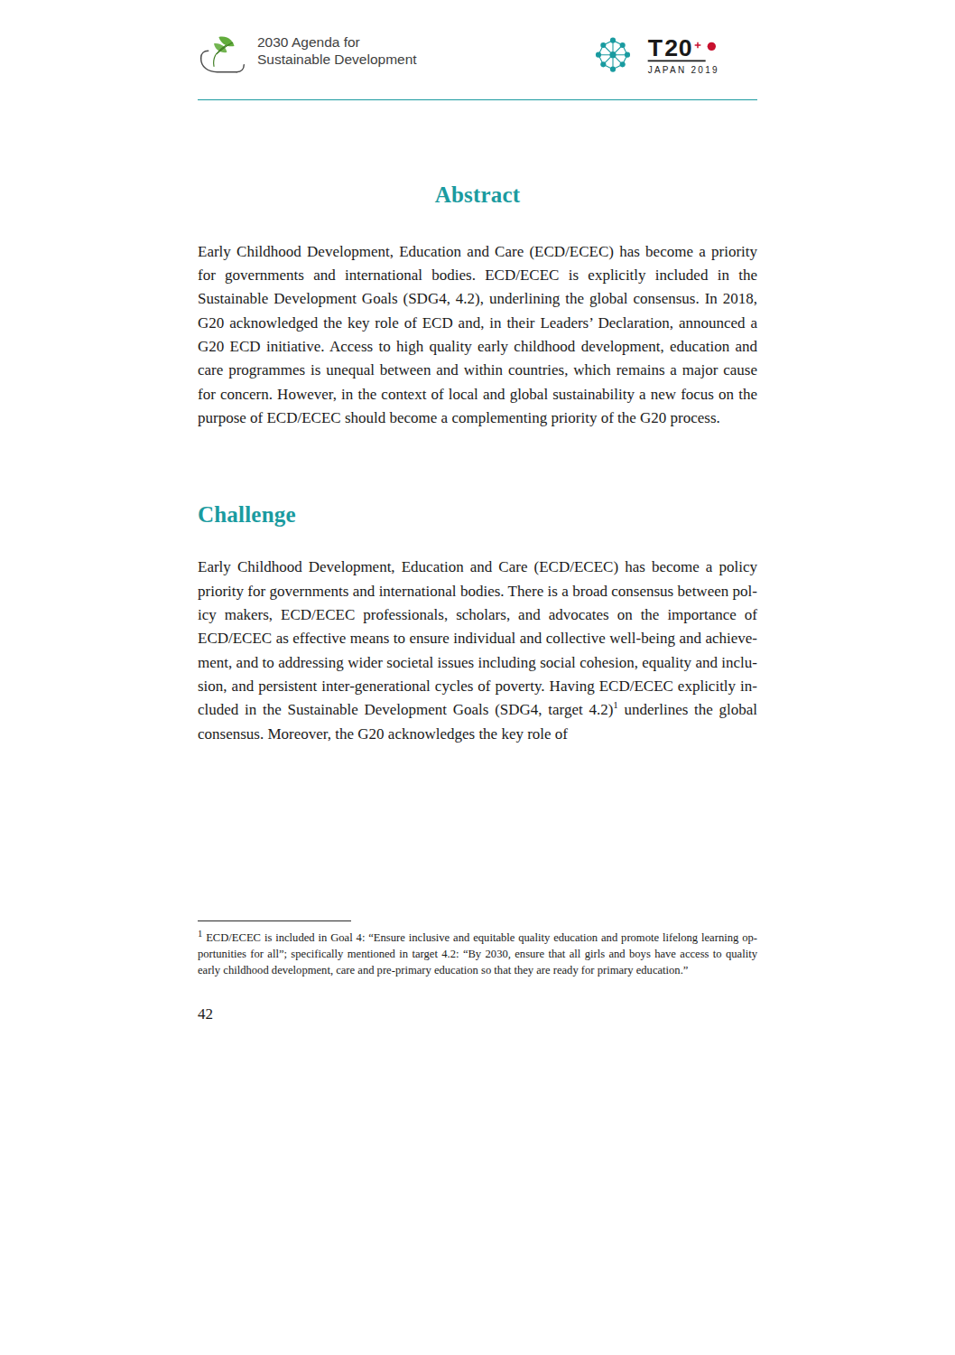2030 Agenda for Sustainable Development
T 20 JAPAN 2019
Abstract
Early Childhood Development, Education and Care (ECD/ECEC) has become a priority for governments and international bodies. ECD/ECEC is explicitly included in the Sustainable Development Goals (SDG4, 4.2), underlining the global consensus. In 2018, G20 acknowledged the key role of ECD and, in their Leaders’ Declaration, announced a G20 ECD initiative. Access to high quality early childhood development, education and care programmes is unequal between and within countries, which remains a major cause for concern. However, in the context of local and global sustainability a new focus on the purpose of ECD/ECEC should become a complementing priority of the G20 process.
Challenge
Early Childhood Development, Education and Care (ECD/ECEC) has become a policy priority for governments and international bodies. There is a broad consensus between policy makers, ECD/ECEC professionals, scholars, and advocates on the importance of ECD/ECEC as effective means to ensure individual and collective well-being and achievement, and to addressing wider societal issues including social cohesion, equality and inclusion, and persistent inter-generational cycles of poverty. Having ECD/ECEC explicitly included in the Sustainable Development Goals (SDG4, target 4.2)1 underlines the global consensus. Moreover, the G20 acknowledges the key role of
1 ECD/ECEC is included in Goal 4: “Ensure inclusive and equitable quality education and promote lifelong learning opportunities for all”; specifically mentioned in target 4.2: “By 2030, ensure that all girls and boys have access to quality early childhood development, care and pre-primary education so that they are ready for primary education.”
42